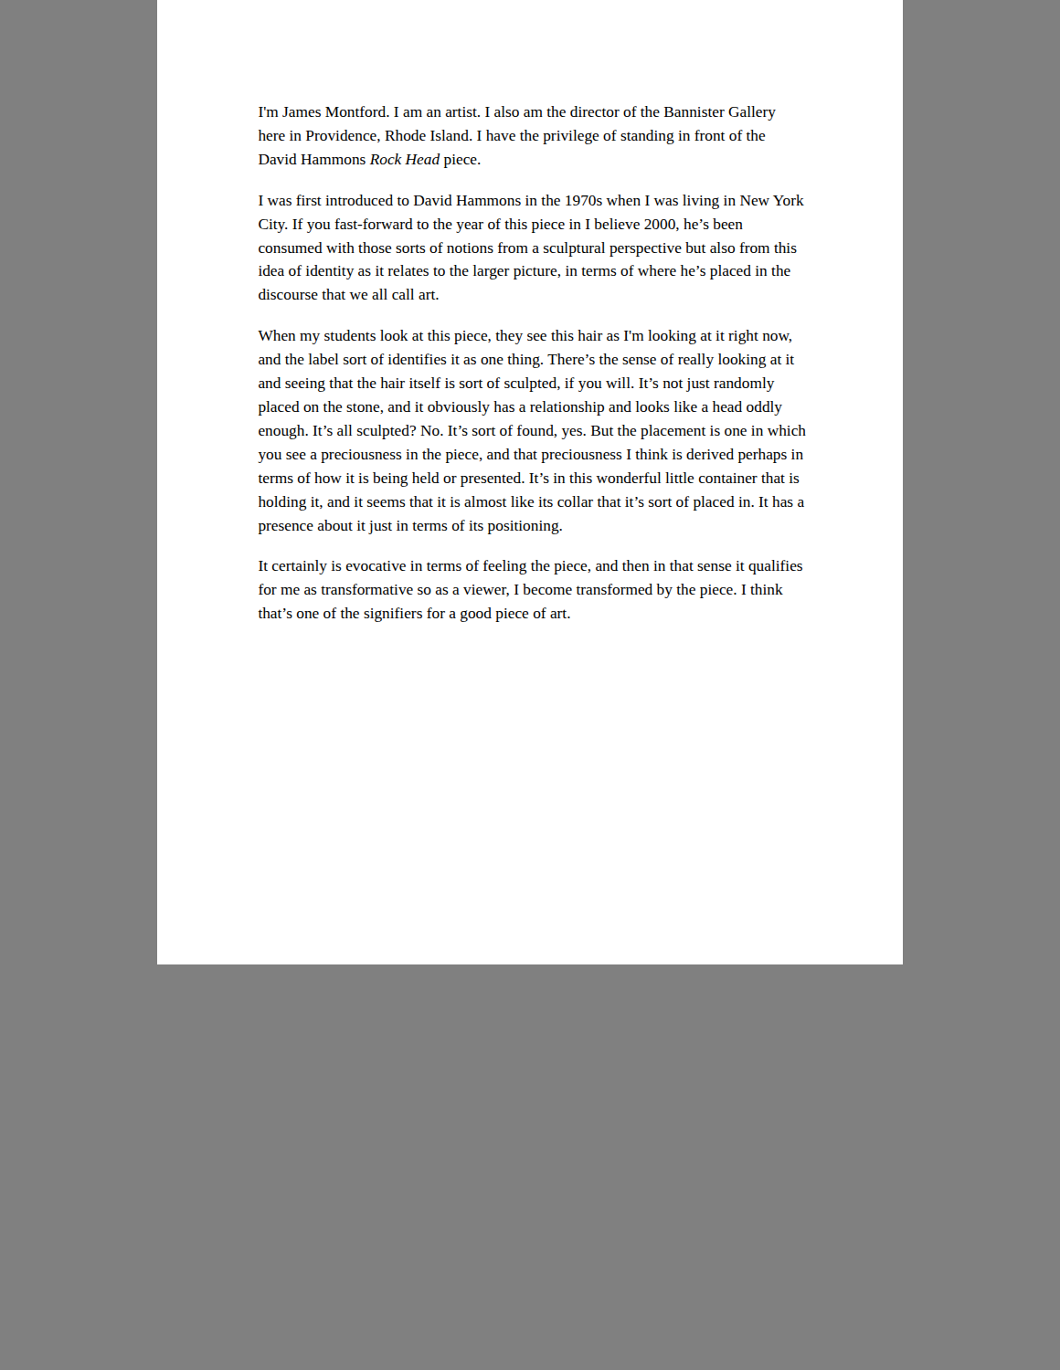I'm James Montford. I am an artist. I also am the director of the Bannister Gallery here in Providence, Rhode Island. I have the privilege of standing in front of the David Hammons Rock Head piece.
I was first introduced to David Hammons in the 1970s when I was living in New York City. If you fast-forward to the year of this piece in I believe 2000, he’s been consumed with those sorts of notions from a sculptural perspective but also from this idea of identity as it relates to the larger picture, in terms of where he’s placed in the discourse that we all call art.
When my students look at this piece, they see this hair as I'm looking at it right now, and the label sort of identifies it as one thing. There’s the sense of really looking at it and seeing that the hair itself is sort of sculpted, if you will. It’s not just randomly placed on the stone, and it obviously has a relationship and looks like a head oddly enough. It’s all sculpted? No. It’s sort of found, yes. But the placement is one in which you see a preciousness in the piece, and that preciousness I think is derived perhaps in terms of how it is being held or presented. It’s in this wonderful little container that is holding it, and it seems that it is almost like its collar that it’s sort of placed in. It has a presence about it just in terms of its positioning.
It certainly is evocative in terms of feeling the piece, and then in that sense it qualifies for me as transformative so as a viewer, I become transformed by the piece. I think that’s one of the signifiers for a good piece of art.